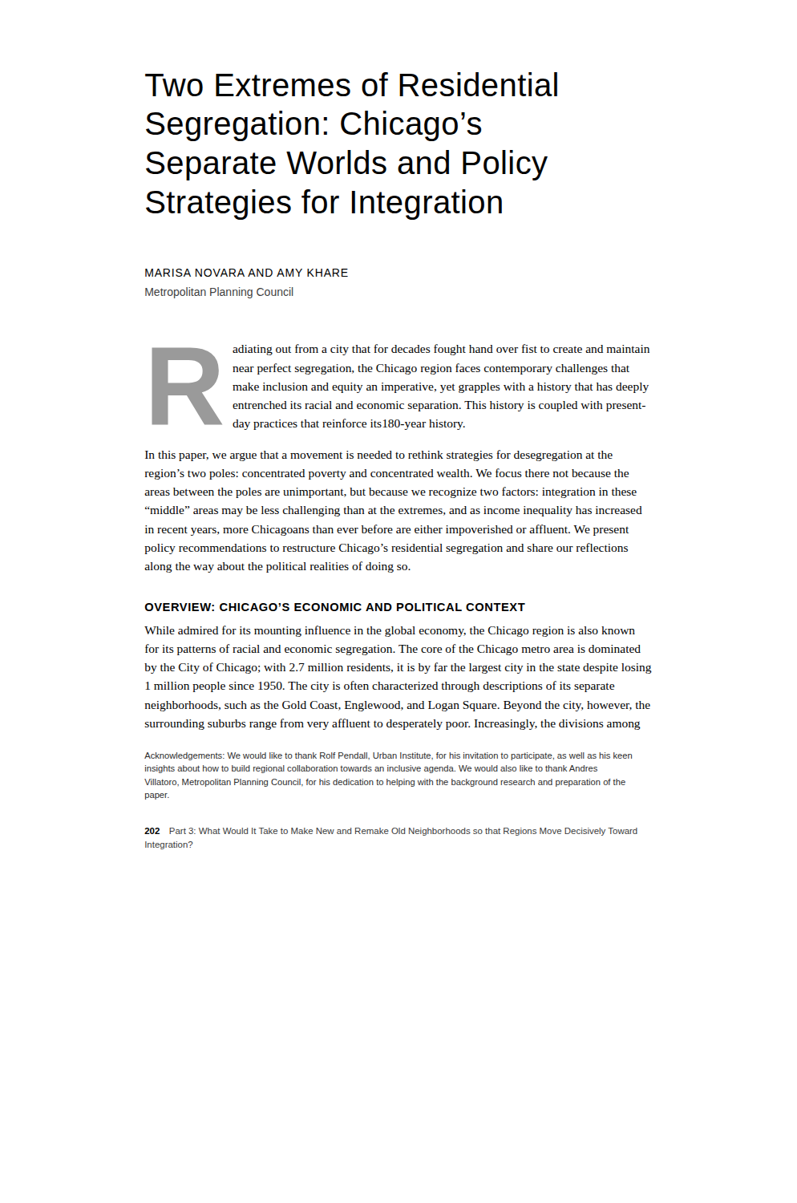Two Extremes of Residential Segregation: Chicago’s Separate Worlds and Policy Strategies for Integration
MARISA NOVARA AND AMY KHARE
Metropolitan Planning Council
Radiating out from a city that for decades fought hand over fist to create and maintain near perfect segregation, the Chicago region faces contemporary challenges that make inclusion and equity an imperative, yet grapples with a history that has deeply entrenched its racial and economic separation. This history is coupled with present-day practices that reinforce its180-year history.
In this paper, we argue that a movement is needed to rethink strategies for desegregation at the region’s two poles: concentrated poverty and concentrated wealth. We focus there not because the areas between the poles are unimportant, but because we recognize two factors: integration in these “middle” areas may be less challenging than at the extremes, and as income inequality has increased in recent years, more Chicagoans than ever before are either impoverished or affluent. We present policy recommendations to restructure Chicago’s residential segregation and share our reflections along the way about the political realities of doing so.
OVERVIEW: CHICAGO’S ECONOMIC AND POLITICAL CONTEXT
While admired for its mounting influence in the global economy, the Chicago region is also known for its patterns of racial and economic segregation. The core of the Chicago metro area is dominated by the City of Chicago; with 2.7 million residents, it is by far the largest city in the state despite losing 1 million people since 1950. The city is often characterized through descriptions of its separate neighborhoods, such as the Gold Coast, Englewood, and Logan Square. Beyond the city, however, the surrounding suburbs range from very affluent to desperately poor. Increasingly, the divisions among
Acknowledgements: We would like to thank Rolf Pendall, Urban Institute, for his invitation to participate, as well as his keen insights about how to build regional collaboration towards an inclusive agenda. We would also like to thank Andres Villatoro, Metropolitan Planning Council, for his dedication to helping with the background research and preparation of the paper.
202 Part 3: What Would It Take to Make New and Remake Old Neighborhoods so that Regions Move Decisively Toward Integration?